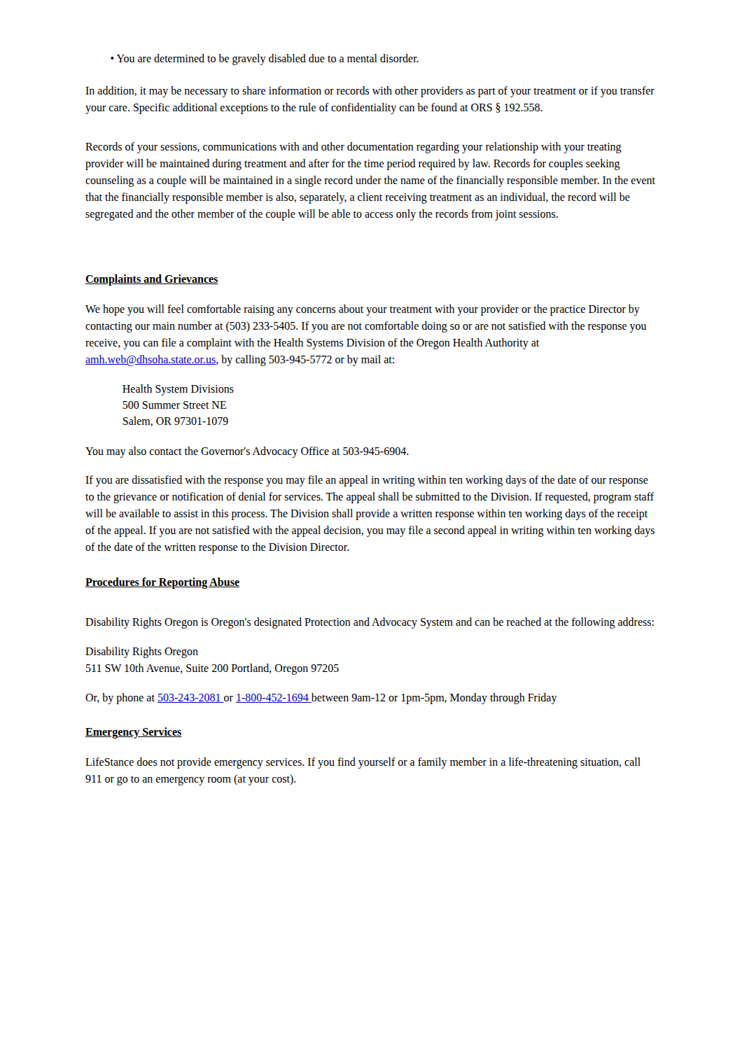• You are determined to be gravely disabled due to a mental disorder.
In addition, it may be necessary to share information or records with other providers as part of your treatment or if you transfer your care. Specific additional exceptions to the rule of confidentiality can be found at ORS § 192.558.
Records of your sessions, communications with and other documentation regarding your relationship with your treating provider will be maintained during treatment and after for the time period required by law. Records for couples seeking counseling as a couple will be maintained in a single record under the name of the financially responsible member. In the event that the financially responsible member is also, separately, a client receiving treatment as an individual, the record will be segregated and the other member of the couple will be able to access only the records from joint sessions.
Complaints and Grievances
We hope you will feel comfortable raising any concerns about your treatment with your provider or the practice Director by contacting our main number at (503) 233-5405. If you are not comfortable doing so or are not satisfied with the response you receive, you can file a complaint with the Health Systems Division of the Oregon Health Authority at amh.web@dhsoha.state.or.us, by calling 503-945-5772 or by mail at:
Health System Divisions
500 Summer Street NE
Salem, OR 97301-1079
You may also contact the Governor's Advocacy Office at 503-945-6904.
If you are dissatisfied with the response you may file an appeal in writing within ten working days of the date of our response to the grievance or notification of denial for services. The appeal shall be submitted to the Division. If requested, program staff will be available to assist in this process. The Division shall provide a written response within ten working days of the receipt of the appeal. If you are not satisfied with the appeal decision, you may file a second appeal in writing within ten working days of the date of the written response to the Division Director.
Procedures for Reporting Abuse
Disability Rights Oregon is Oregon's designated Protection and Advocacy System and can be reached at the following address:
Disability Rights Oregon
511 SW 10th Avenue, Suite 200 Portland, Oregon 97205
Or, by phone at 503-243-2081 or 1-800-452-1694 between 9am-12 or 1pm-5pm, Monday through Friday
Emergency Services
LifeStance does not provide emergency services. If you find yourself or a family member in a life-threatening situation, call 911 or go to an emergency room (at your cost).